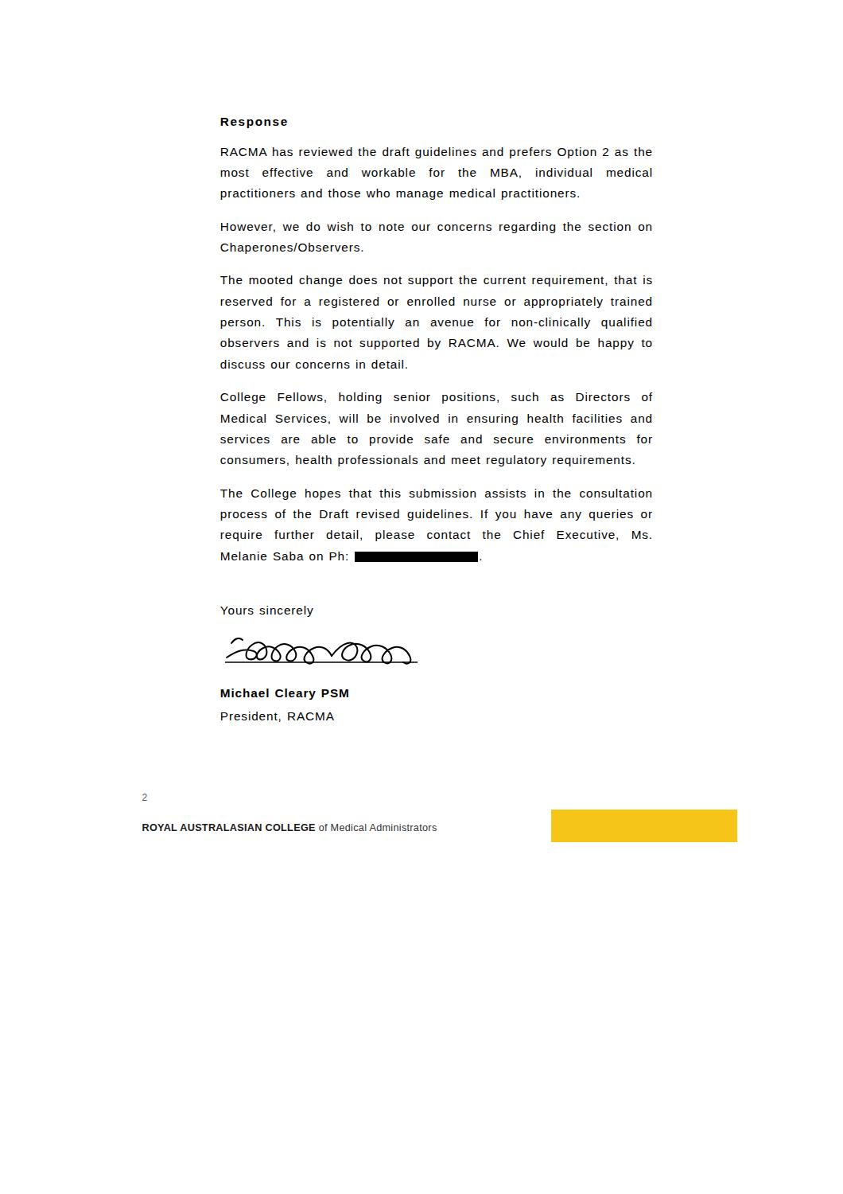Response
RACMA has reviewed the draft guidelines and prefers Option 2 as the most effective and workable for the MBA, individual medical practitioners and those who manage medical practitioners.
However, we do wish to note our concerns regarding the section on Chaperones/Observers.
The mooted change does not support the current requirement, that is reserved for a registered or enrolled nurse or appropriately trained person. This is potentially an avenue for non-clinically qualified observers and is not supported by RACMA. We would be happy to discuss our concerns in detail.
College Fellows, holding senior positions, such as Directors of Medical Services, will be involved in ensuring health facilities and services are able to provide safe and secure environments for consumers, health professionals and meet regulatory requirements.
The College hopes that this submission assists in the consultation process of the Draft revised guidelines. If you have any queries or require further detail, please contact the Chief Executive, Ms. Melanie Saba on Ph: .
Yours sincerely
Michael Cleary PSM
President, RACMA
2
ROYAL AUSTRALASIAN COLLEGE of Medical Administrators